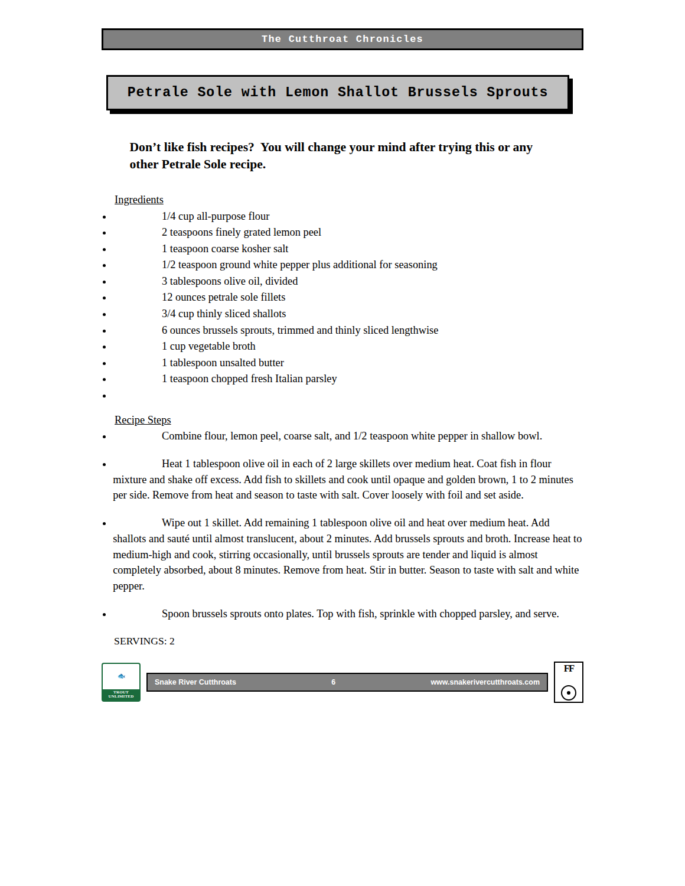The Cutthroat Chronicles
Petrale Sole with Lemon Shallot Brussels Sprouts
Don’t like fish recipes? You will change your mind after trying this or any other Petrale Sole recipe.
Ingredients
1/4 cup all-purpose flour
2 teaspoons finely grated lemon peel
1 teaspoon coarse kosher salt
1/2 teaspoon ground white pepper plus additional for seasoning
3 tablespoons olive oil, divided
12 ounces petrale sole fillets
3/4 cup thinly sliced shallots
6 ounces brussels sprouts, trimmed and thinly sliced lengthwise
1 cup vegetable broth
1 tablespoon unsalted butter
1 teaspoon chopped fresh Italian parsley
Recipe Steps
Combine flour, lemon peel, coarse salt, and 1/2 teaspoon white pepper in shallow bowl.
Heat 1 tablespoon olive oil in each of 2 large skillets over medium heat. Coat fish in flour mixture and shake off excess. Add fish to skillets and cook until opaque and golden brown, 1 to 2 minutes per side. Remove from heat and season to taste with salt. Cover loosely with foil and set aside.
Wipe out 1 skillet. Add remaining 1 tablespoon olive oil and heat over medium heat. Add shallots and sauté until almost translucent, about 2 minutes. Add brussels sprouts and broth. Increase heat to medium-high and cook, stirring occasionally, until brussels sprouts are tender and liquid is almost completely absorbed, about 8 minutes. Remove from heat. Stir in butter. Season to taste with salt and white pepper.
Spoon brussels sprouts onto plates. Top with fish, sprinkle with chopped parsley, and serve.
SERVINGS: 2
🐟
TROUT
UNLIMITED
Snake River Cutthroats 6 www.snakerivercutthroats.com
FF